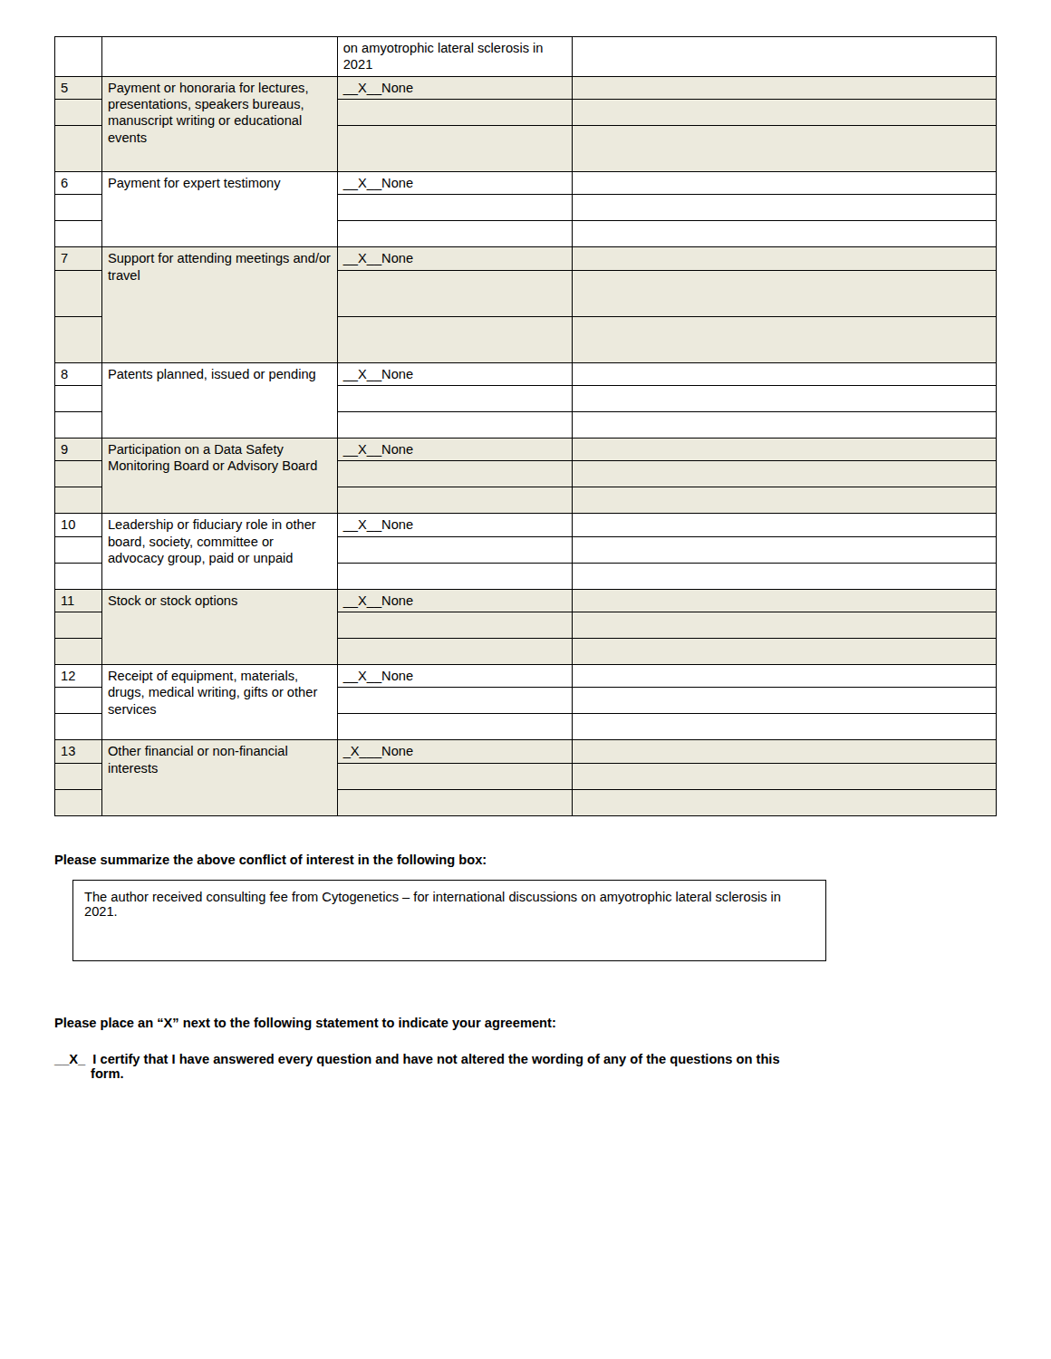| | | on amyotrophic lateral sclerosis in 2021 | |
| 5 | Payment or honoraria for lectures, presentations, speakers bureaus, manuscript writing or educational events | __X__None | |
| 6 | Payment for expert testimony | __X__None | |
| 7 | Support for attending meetings and/or travel | __X__None | |
| 8 | Patents planned, issued or pending | __X__None | |
| 9 | Participation on a Data Safety Monitoring Board or Advisory Board | __X__None | |
| 10 | Leadership or fiduciary role in other board, society, committee or advocacy group, paid or unpaid | __X__None | |
| 11 | Stock or stock options | __X__None | |
| 12 | Receipt of equipment, materials, drugs, medical writing, gifts or other services | __X__None | |
| 13 | Other financial or non-financial interests | _X___None | |
Please summarize the above conflict of interest in the following box:
The author received consulting fee from Cytogenetics – for international discussions on amyotrophic lateral sclerosis in 2021.
Please place an “X” next to the following statement to indicate your agreement:
__X_ I certify that I have answered every question and have not altered the wording of any of the questions on this form.